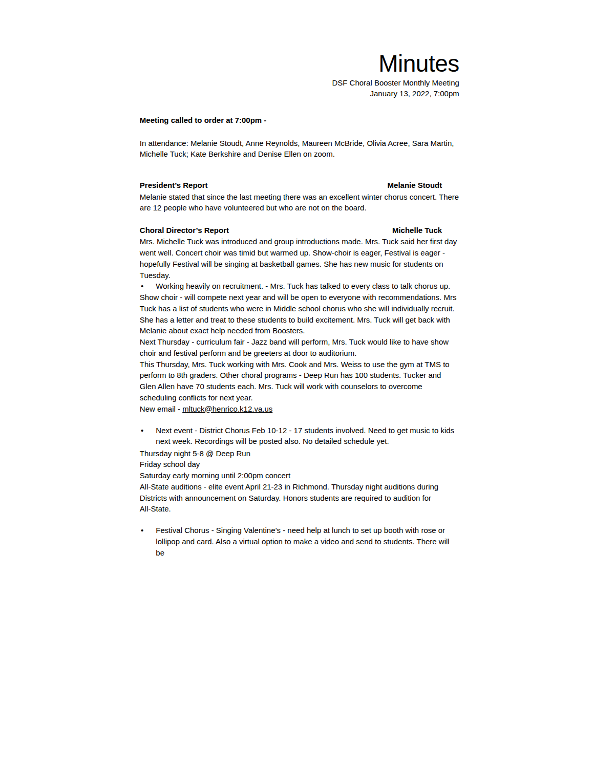Minutes
DSF Choral Booster Monthly Meeting
January 13, 2022, 7:00pm
Meeting called to order at 7:00pm -
In attendance: Melanie Stoudt, Anne Reynolds, Maureen McBride, Olivia Acree, Sara Martin, Michelle Tuck; Kate Berkshire and Denise Ellen on zoom.
President’s Report Melanie Stoudt
Melanie stated that since the last meeting there was an excellent winter chorus concert. There are 12 people who have volunteered but who are not on the board.
Choral Director’s Report Michelle Tuck
Mrs. Michelle Tuck was introduced and group introductions made. Mrs. Tuck said her first day went well. Concert choir was timid but warmed up. Show-choir is eager, Festival is eager - hopefully Festival will be singing at basketball games. She has new music for students on Tuesday.
Working heavily on recruitment. - Mrs. Tuck has talked to every class to talk chorus up.
Show choir - will compete next year and will be open to everyone with recommendations. Mrs Tuck has a list of students who were in Middle school chorus who she will individually recruit. She has a letter and treat to these students to build excitement. Mrs. Tuck will get back with Melanie about exact help needed from Boosters.
Next Thursday - curriculum fair - Jazz band will perform, Mrs. Tuck would like to have show choir and festival perform and be greeters at door to auditorium.
This Thursday, Mrs. Tuck working with Mrs. Cook and Mrs. Weiss to use the gym at TMS to perform to 8th graders. Other choral programs - Deep Run has 100 students. Tucker and Glen Allen have 70 students each. Mrs. Tuck will work with counselors to overcome scheduling conflicts for next year.
New email - mltuck@henrico.k12.va.us
Next event - District Chorus Feb 10-12 - 17 students involved. Need to get music to kids next week. Recordings will be posted also. No detailed schedule yet.
Thursday night 5-8 @ Deep Run
Friday school day
Saturday early morning until 2:00pm concert
All-State auditions - elite event April 21-23 in Richmond. Thursday night auditions during Districts with announcement on Saturday. Honors students are required to audition for
All-State.
Festival Chorus - Singing Valentine’s - need help at lunch to set up booth with rose or lollipop and card. Also a virtual option to make a video and send to students. There will be